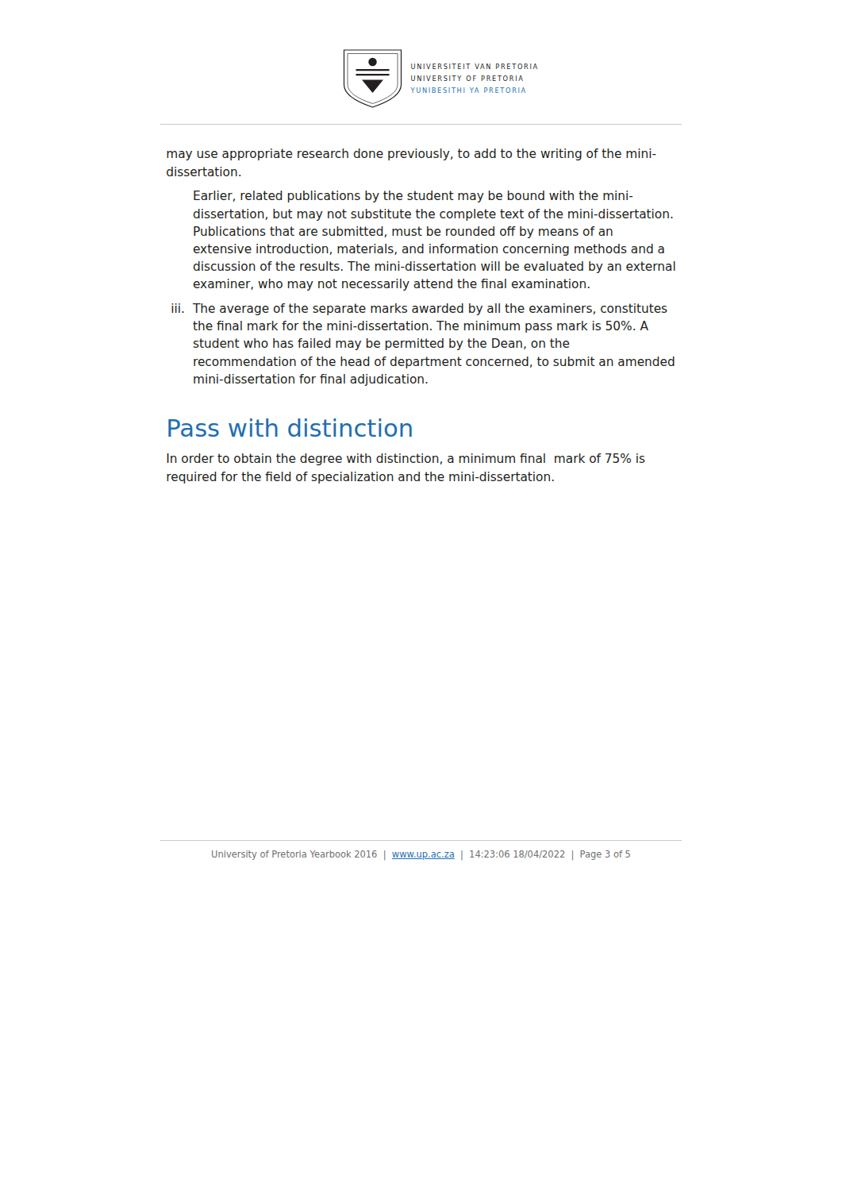may use appropriate research done previously, to add to the writing of the mini-dissertation.
Earlier, related publications by the student may be bound with the mini-dissertation, but may not substitute the complete text of the mini-dissertation. Publications that are submitted, must be rounded off by means of an extensive introduction, materials, and information concerning methods and a discussion of the results. The mini-dissertation will be evaluated by an external examiner, who may not necessarily attend the final examination.
iii. The average of the separate marks awarded by all the examiners, constitutes the final mark for the mini-dissertation. The minimum pass mark is 50%. A student who has failed may be permitted by the Dean, on the recommendation of the head of department concerned, to submit an amended mini-dissertation for final adjudication.
Pass with distinction
In order to obtain the degree with distinction, a minimum final mark of 75% is required for the field of specialization and the mini-dissertation.
University of Pretoria Yearbook 2016 | www.up.ac.za | 14:23:06 18/04/2022 | Page 3 of 5